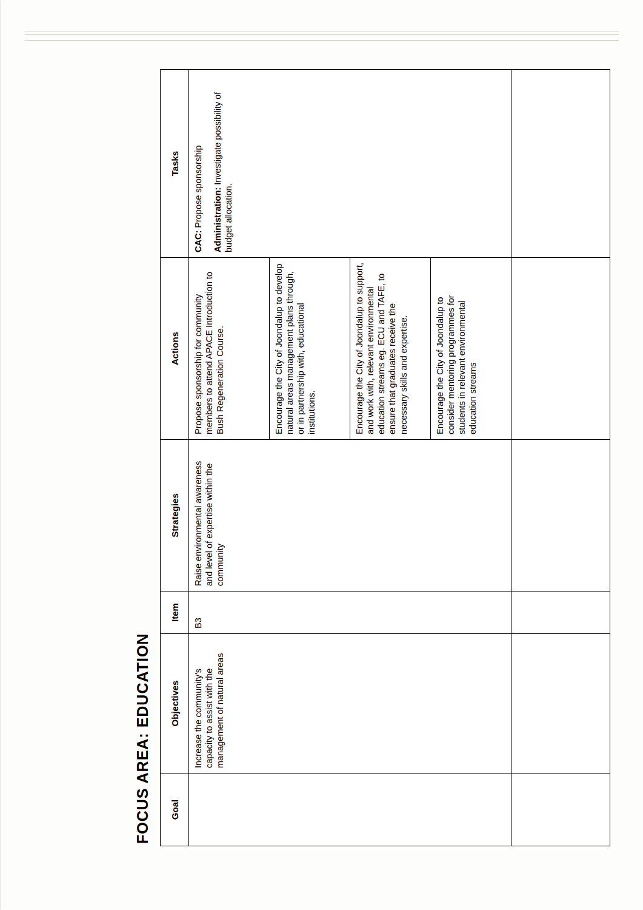FOCUS AREA: EDUCATION
| Goal | Objectives | Item | Strategies | Actions | Tasks |
| --- | --- | --- | --- | --- | --- |
| | Increase the community's capacity to assist with the management of natural areas | B3 | Raise environmental awareness and level of expertise within the community | Propose sponsorship for community members to attend APACE Introduction to Bush Regeneration Course. | CAC: Propose sponsorship Administration: Investigate possibility of budget allocation. |
| Encourage the City of Joondalup to develop natural areas management plans through, or in partnership with, educational institutions. |
| Encourage the City of Joondalup to support, and work with, relevant environmental education streams eg. ECU and TAFE, to ensure that graduates receive the necessary skills and expertise. |
| Encourage the City of Joondalup to consider mentoring programmes for students in relevant environmental education streams |